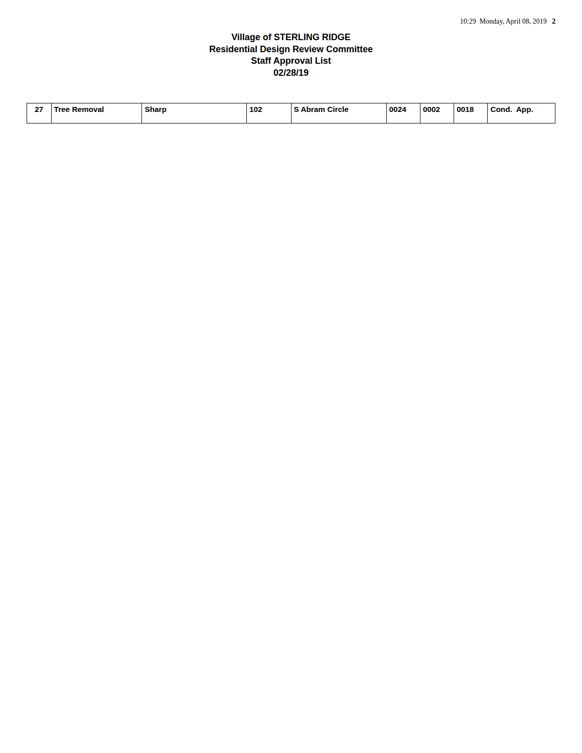10:29 Monday, April 08, 2019 2
Village of STERLING RIDGE Residential Design Review Committee Staff Approval List 02/28/19
| 27 | Tree Removal | Sharp | 102 | S Abram Circle | 0024 | 0002 | 0018 | Cond. App. |